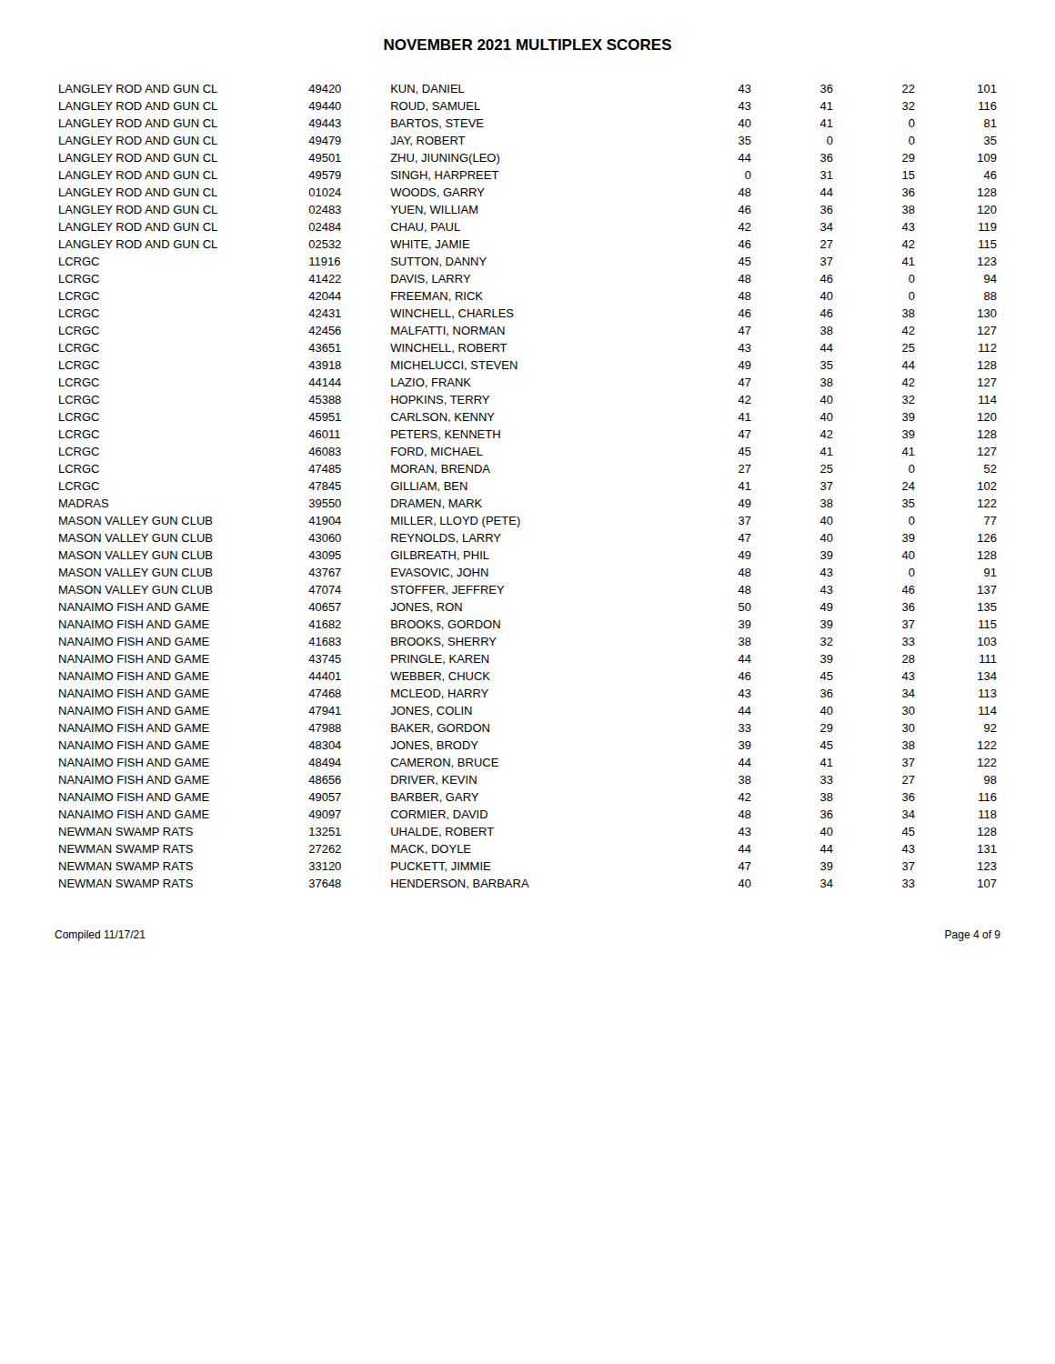NOVEMBER 2021 MULTIPLEX SCORES
| LANGLEY ROD AND GUN CL | 49420 | KUN, DANIEL | 43 | 36 | 22 | 101 |
| LANGLEY ROD AND GUN CL | 49440 | ROUD, SAMUEL | 43 | 41 | 32 | 116 |
| LANGLEY ROD AND GUN CL | 49443 | BARTOS, STEVE | 40 | 41 | 0 | 81 |
| LANGLEY ROD AND GUN CL | 49479 | JAY, ROBERT | 35 | 0 | 0 | 35 |
| LANGLEY ROD AND GUN CL | 49501 | ZHU, JIUNING(LEO) | 44 | 36 | 29 | 109 |
| LANGLEY ROD AND GUN CL | 49579 | SINGH, HARPREET | 0 | 31 | 15 | 46 |
| LANGLEY ROD AND GUN CL | 01024 | WOODS, GARRY | 48 | 44 | 36 | 128 |
| LANGLEY ROD AND GUN CL | 02483 | YUEN, WILLIAM | 46 | 36 | 38 | 120 |
| LANGLEY ROD AND GUN CL | 02484 | CHAU, PAUL | 42 | 34 | 43 | 119 |
| LANGLEY ROD AND GUN CL | 02532 | WHITE, JAMIE | 46 | 27 | 42 | 115 |
| LCRGC | 11916 | SUTTON, DANNY | 45 | 37 | 41 | 123 |
| LCRGC | 41422 | DAVIS, LARRY | 48 | 46 | 0 | 94 |
| LCRGC | 42044 | FREEMAN, RICK | 48 | 40 | 0 | 88 |
| LCRGC | 42431 | WINCHELL, CHARLES | 46 | 46 | 38 | 130 |
| LCRGC | 42456 | MALFATTI, NORMAN | 47 | 38 | 42 | 127 |
| LCRGC | 43651 | WINCHELL, ROBERT | 43 | 44 | 25 | 112 |
| LCRGC | 43918 | MICHELUCCI, STEVEN | 49 | 35 | 44 | 128 |
| LCRGC | 44144 | LAZIO, FRANK | 47 | 38 | 42 | 127 |
| LCRGC | 45388 | HOPKINS, TERRY | 42 | 40 | 32 | 114 |
| LCRGC | 45951 | CARLSON, KENNY | 41 | 40 | 39 | 120 |
| LCRGC | 46011 | PETERS, KENNETH | 47 | 42 | 39 | 128 |
| LCRGC | 46083 | FORD, MICHAEL | 45 | 41 | 41 | 127 |
| LCRGC | 47485 | MORAN, BRENDA | 27 | 25 | 0 | 52 |
| LCRGC | 47845 | GILLIAM, BEN | 41 | 37 | 24 | 102 |
| MADRAS | 39550 | DRAMEN, MARK | 49 | 38 | 35 | 122 |
| MASON VALLEY GUN CLUB | 41904 | MILLER, LLOYD (PETE) | 37 | 40 | 0 | 77 |
| MASON VALLEY GUN CLUB | 43060 | REYNOLDS, LARRY | 47 | 40 | 39 | 126 |
| MASON VALLEY GUN CLUB | 43095 | GILBREATH, PHIL | 49 | 39 | 40 | 128 |
| MASON VALLEY GUN CLUB | 43767 | EVASOVIC, JOHN | 48 | 43 | 0 | 91 |
| MASON VALLEY GUN CLUB | 47074 | STOFFER, JEFFREY | 48 | 43 | 46 | 137 |
| NANAIMO FISH AND GAME | 40657 | JONES, RON | 50 | 49 | 36 | 135 |
| NANAIMO FISH AND GAME | 41682 | BROOKS, GORDON | 39 | 39 | 37 | 115 |
| NANAIMO FISH AND GAME | 41683 | BROOKS, SHERRY | 38 | 32 | 33 | 103 |
| NANAIMO FISH AND GAME | 43745 | PRINGLE, KAREN | 44 | 39 | 28 | 111 |
| NANAIMO FISH AND GAME | 44401 | WEBBER, CHUCK | 46 | 45 | 43 | 134 |
| NANAIMO FISH AND GAME | 47468 | MCLEOD, HARRY | 43 | 36 | 34 | 113 |
| NANAIMO FISH AND GAME | 47941 | JONES, COLIN | 44 | 40 | 30 | 114 |
| NANAIMO FISH AND GAME | 47988 | BAKER, GORDON | 33 | 29 | 30 | 92 |
| NANAIMO FISH AND GAME | 48304 | JONES, BRODY | 39 | 45 | 38 | 122 |
| NANAIMO FISH AND GAME | 48494 | CAMERON, BRUCE | 44 | 41 | 37 | 122 |
| NANAIMO FISH AND GAME | 48656 | DRIVER, KEVIN | 38 | 33 | 27 | 98 |
| NANAIMO FISH AND GAME | 49057 | BARBER, GARY | 42 | 38 | 36 | 116 |
| NANAIMO FISH AND GAME | 49097 | CORMIER, DAVID | 48 | 36 | 34 | 118 |
| NEWMAN SWAMP RATS | 13251 | UHALDE, ROBERT | 43 | 40 | 45 | 128 |
| NEWMAN SWAMP RATS | 27262 | MACK, DOYLE | 44 | 44 | 43 | 131 |
| NEWMAN SWAMP RATS | 33120 | PUCKETT, JIMMIE | 47 | 39 | 37 | 123 |
| NEWMAN SWAMP RATS | 37648 | HENDERSON, BARBARA | 40 | 34 | 33 | 107 |
Compiled 11/17/21 Page 4 of 9